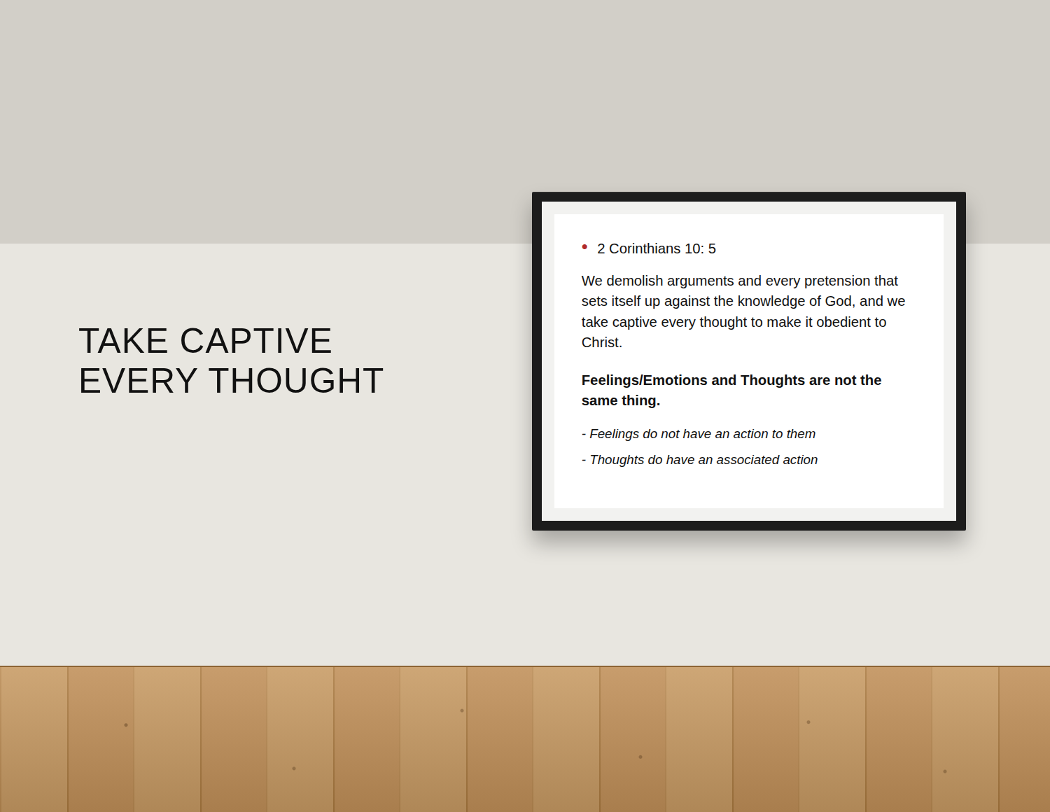Take Captive
Every Thought
2 Corinthians 10: 5
We demolish arguments and every pretension that sets itself up against the knowledge of God, and we take captive every thought to make it obedient to Christ.
Feelings/Emotions and Thoughts are not the same thing.
- Feelings do not have an action to them
- Thoughts do have an associated action